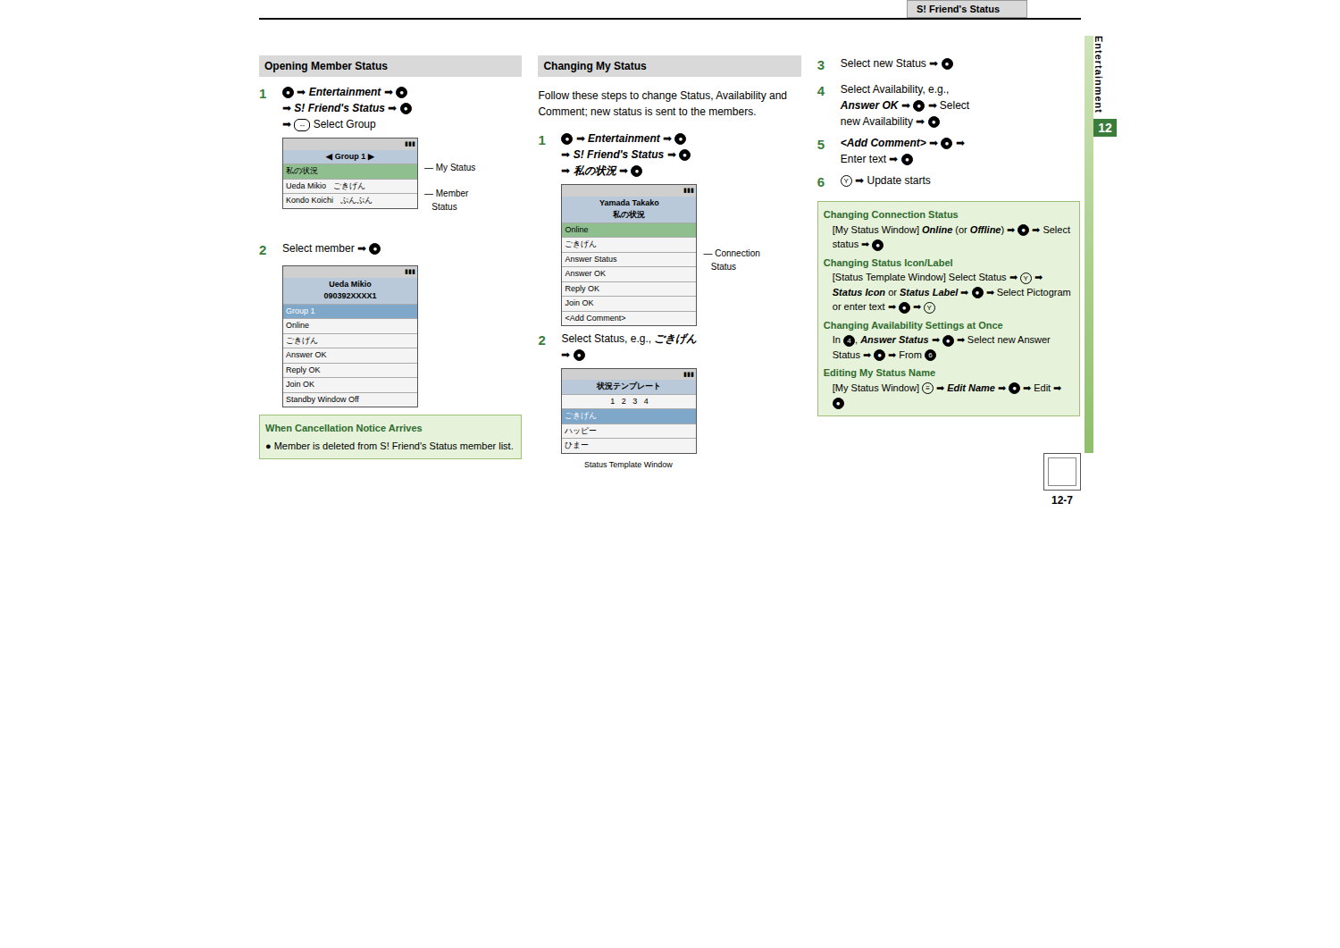S! Friend's Status
Entertainment
12
Opening Member Status
1
● ➡ Entertainment ➡ ●
➡ S! Friend's Status ➡ ●
➡ ↔ Select Group
▮▮▮
◀ Group 1 ▶
私の状況
Ueda Mikio ごきげん
Kondo Koichi ぷんぷん
— My Status
— Member
Status
2
Select member ➡ ●
▮▮▮
Ueda Mikio
090392XXXX1
Group 1
Online
ごきげん
Answer OK
Reply OK
Join OK
Standby Window Off
When Cancellation Notice Arrives
● Member is deleted from S! Friend's Status member list.
Changing My Status
Follow these steps to change Status, Availability and Comment; new status is sent to the members.
1
● ➡ Entertainment ➡ ●
➡ S! Friend's Status ➡ ●
➡ 私の状況 ➡ ●
▮▮▮
Yamada Takako
私の状況
Online
ごきげん
Answer Status
Answer OK
Reply OK
Join OK
<Add Comment>
— Connection
Status
My Status Window
2
Select Status, e.g., ごきげん
➡ ●
▮▮▮
状況テンプレート
1 2 3 4
ごきげん
ハッピー
ひまー
Status Template Window
3
Select new Status ➡ ●
4
Select Availability, e.g.,
Answer OK ➡ ● ➡ Select
new Availability ➡ ●
5
<Add Comment> ➡ ● ➡
Enter text ➡ ●
6
Y ➡ Update starts
Changing Connection Status
[My Status Window] Online (or Offline) ➡ ● ➡ Select status ➡ ●
Changing Status Icon/Label
[Status Template Window] Select Status ➡ Y ➡ Status Icon or Status Label ➡ ● ➡ Select Pictogram or enter text ➡ ● ➡ Y
Changing Availability Settings at Once
In 4, Answer Status ➡ ● ➡ Select new Answer Status ➡ ● ➡ From 6
Editing My Status Name
[My Status Window] ≡ ➡ Edit Name ➡ ● ➡ Edit ➡ ●
12-7